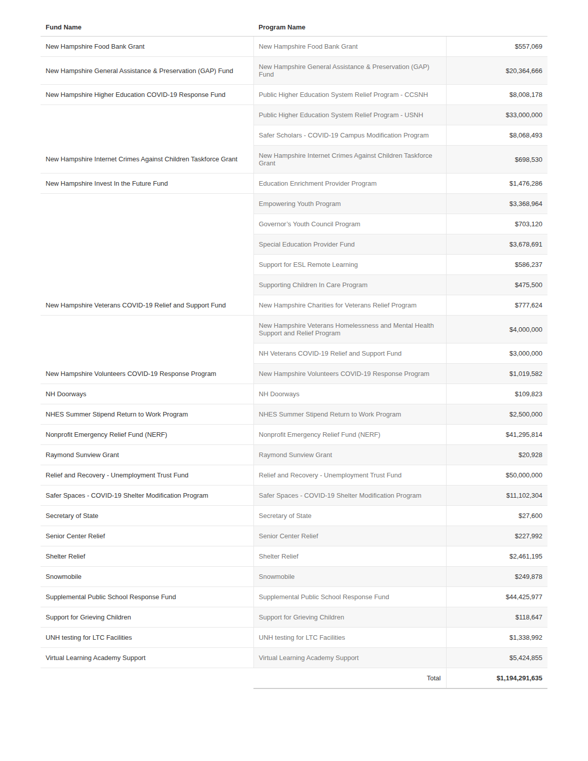| Fund Name | Program Name | |
| --- | --- | --- |
| New Hampshire Food Bank Grant | New Hampshire Food Bank Grant | $557,069 |
| New Hampshire General Assistance & Preservation (GAP) Fund | New Hampshire General Assistance & Preservation (GAP) Fund | $20,364,666 |
| New Hampshire Higher Education COVID-19 Response Fund | Public Higher Education System Relief Program - CCSNH | $8,008,178 |
| | Public Higher Education System Relief Program - USNH | $33,000,000 |
| | Safer Scholars - COVID-19 Campus Modification Program | $8,068,493 |
| New Hampshire Internet Crimes Against Children Taskforce Grant | New Hampshire Internet Crimes Against Children Taskforce Grant | $698,530 |
| New Hampshire Invest In the Future Fund | Education Enrichment Provider Program | $1,476,286 |
| | Empowering Youth Program | $3,368,964 |
| | Governor’s Youth Council Program | $703,120 |
| | Special Education Provider Fund | $3,678,691 |
| | Support for ESL Remote Learning | $586,237 |
| | Supporting Children In Care Program | $475,500 |
| New Hampshire Veterans COVID-19 Relief and Support Fund | New Hampshire Charities for Veterans Relief Program | $777,624 |
| | New Hampshire Veterans Homelessness and Mental Health Support and Relief Program | $4,000,000 |
| | NH Veterans COVID-19 Relief and Support Fund | $3,000,000 |
| New Hampshire Volunteers COVID-19 Response Program | New Hampshire Volunteers COVID-19 Response Program | $1,019,582 |
| NH Doorways | NH Doorways | $109,823 |
| NHES Summer Stipend Return to Work Program | NHES Summer Stipend Return to Work Program | $2,500,000 |
| Nonprofit Emergency Relief Fund (NERF) | Nonprofit Emergency Relief Fund (NERF) | $41,295,814 |
| Raymond Sunview Grant | Raymond Sunview Grant | $20,928 |
| Relief and Recovery - Unemployment Trust Fund | Relief and Recovery - Unemployment Trust Fund | $50,000,000 |
| Safer Spaces - COVID-19 Shelter Modification Program | Safer Spaces - COVID-19 Shelter Modification Program | $11,102,304 |
| Secretary of State | Secretary of State | $27,600 |
| Senior Center Relief | Senior Center Relief | $227,992 |
| Shelter Relief | Shelter Relief | $2,461,195 |
| Snowmobile | Snowmobile | $249,878 |
| Supplemental Public School Response Fund | Supplemental Public School Response Fund | $44,425,977 |
| Support for Grieving Children | Support for Grieving Children | $118,647 |
| UNH testing for LTC Facilities | UNH testing for LTC Facilities | $1,338,992 |
| Virtual Learning Academy Support | Virtual Learning Academy Support | $5,424,855 |
| | Total | $1,194,291,635 |